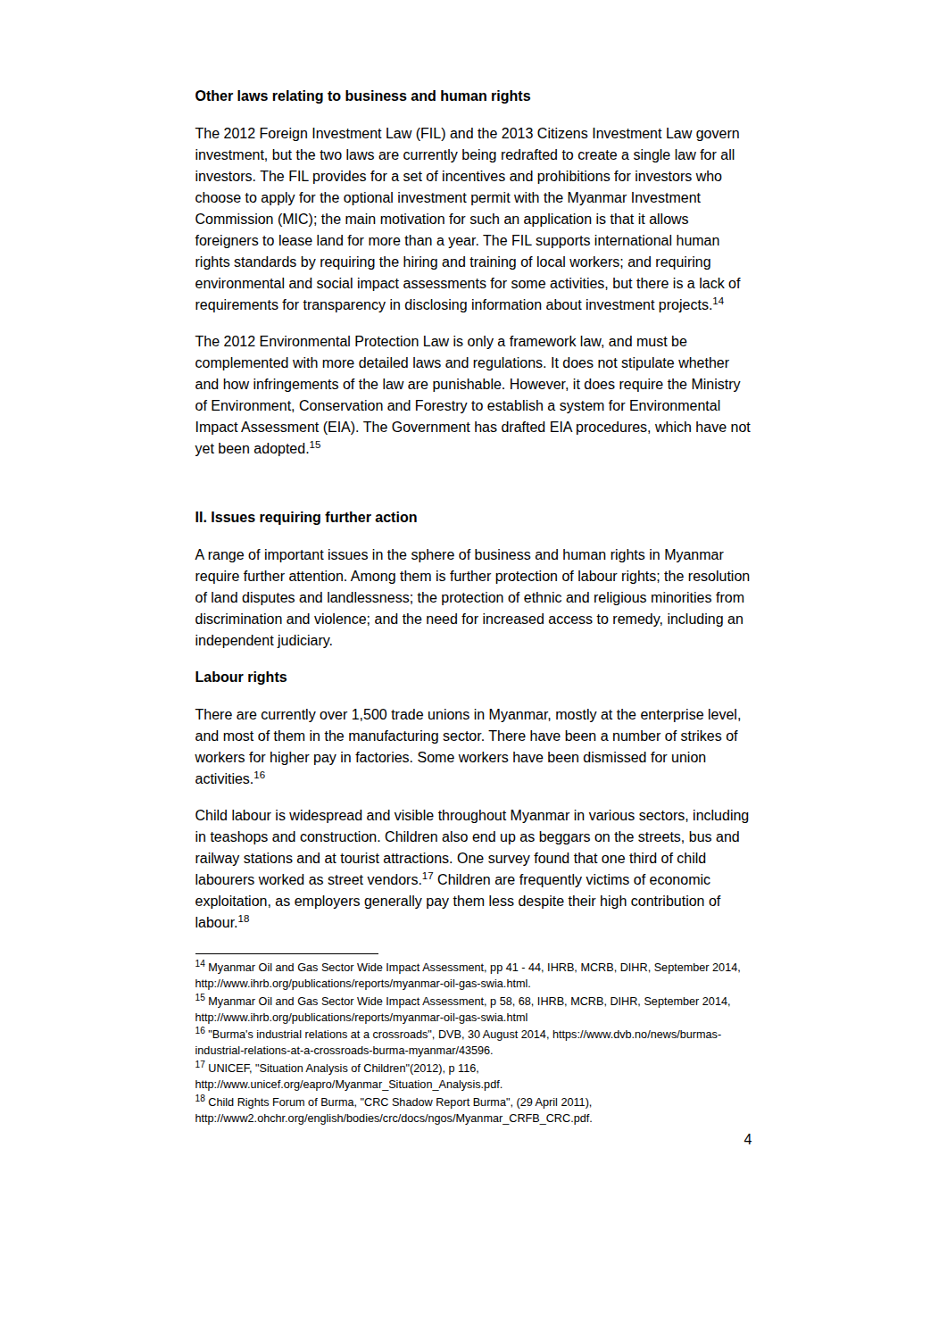Other laws relating to business and human rights
The 2012 Foreign Investment Law (FIL) and the 2013 Citizens Investment Law govern investment, but the two laws are currently being redrafted to create a single law for all investors. The FIL provides for a set of incentives and prohibitions for investors who choose to apply for the optional investment permit with the Myanmar Investment Commission (MIC); the main motivation for such an application is that it allows foreigners to lease land for more than a year. The FIL supports international human rights standards by requiring the hiring and training of local workers; and requiring environmental and social impact assessments for some activities, but there is a lack of requirements for transparency in disclosing information about investment projects.14
The 2012 Environmental Protection Law is only a framework law, and must be complemented with more detailed laws and regulations. It does not stipulate whether and how infringements of the law are punishable. However, it does require the Ministry of Environment, Conservation and Forestry to establish a system for Environmental Impact Assessment (EIA). The Government has drafted EIA procedures, which have not yet been adopted.15
II. Issues requiring further action
A range of important issues in the sphere of business and human rights in Myanmar require further attention. Among them is further protection of labour rights; the resolution of land disputes and landlessness; the protection of ethnic and religious minorities from discrimination and violence; and the need for increased access to remedy, including an independent judiciary.
Labour rights
There are currently over 1,500 trade unions in Myanmar, mostly at the enterprise level, and most of them in the manufacturing sector. There have been a number of strikes of workers for higher pay in factories. Some workers have been dismissed for union activities.16
Child labour is widespread and visible throughout Myanmar in various sectors, including in teashops and construction. Children also end up as beggars on the streets, bus and railway stations and at tourist attractions. One survey found that one third of child labourers worked as street vendors.17 Children are frequently victims of economic exploitation, as employers generally pay them less despite their high contribution of labour.18
14 Myanmar Oil and Gas Sector Wide Impact Assessment, pp 41 - 44, IHRB, MCRB, DIHR, September 2014, http://www.ihrb.org/publications/reports/myanmar-oil-gas-swia.html.
15 Myanmar Oil and Gas Sector Wide Impact Assessment, p 58, 68, IHRB, MCRB, DIHR, September 2014, http://www.ihrb.org/publications/reports/myanmar-oil-gas-swia.html
16 "Burma's industrial relations at a crossroads", DVB, 30 August 2014, https://www.dvb.no/news/burmas-industrial-relations-at-a-crossroads-burma-myanmar/43596.
17 UNICEF, "Situation Analysis of Children"(2012), p 116, http://www.unicef.org/eapro/Myanmar_Situation_Analysis.pdf.
18 Child Rights Forum of Burma, "CRC Shadow Report Burma", (29 April 2011), http://www2.ohchr.org/english/bodies/crc/docs/ngos/Myanmar_CRFB_CRC.pdf.
4